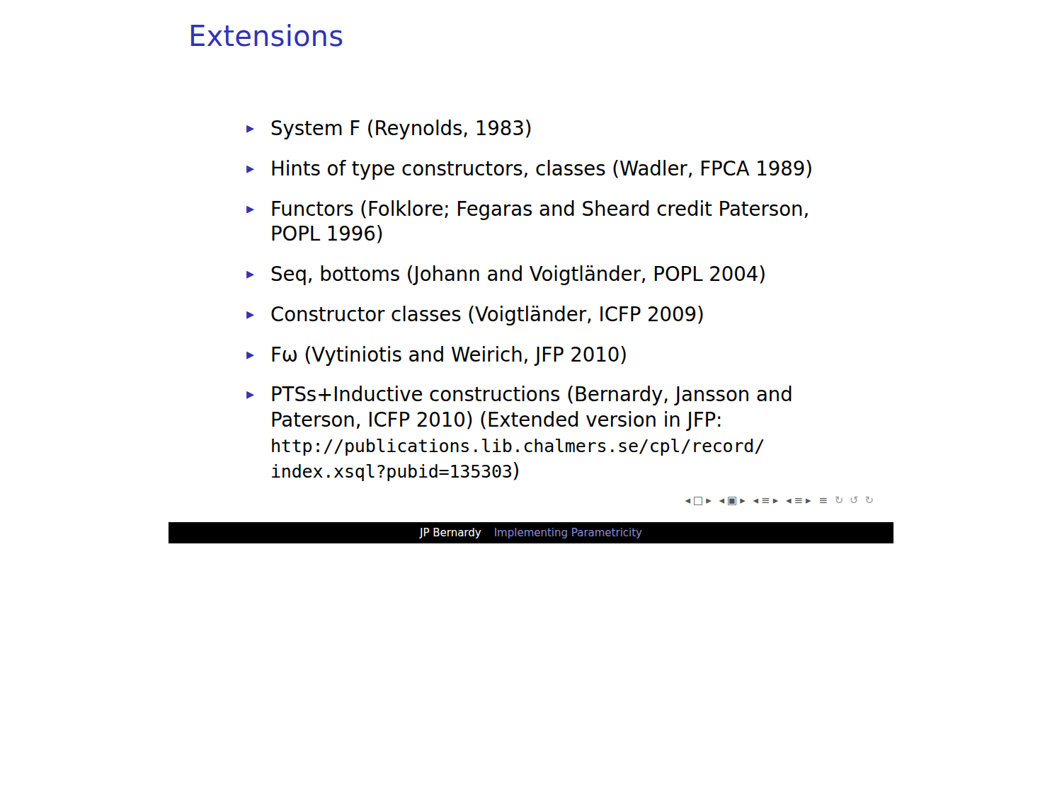Extensions
System F (Reynolds, 1983)
Hints of type constructors, classes (Wadler, FPCA 1989)
Functors (Folklore; Fegaras and Sheard credit Paterson, POPL 1996)
Seq, bottoms (Johann and Voigtländer, POPL 2004)
Constructor classes (Voigtländer, ICFP 2009)
Fω (Vytiniotis and Weirich, JFP 2010)
PTSs+Inductive constructions (Bernardy, Jansson and Paterson, ICFP 2010) (Extended version in JFP: http://publications.lib.chalmers.se/cpl/record/ index.xsql?pubid=135303)
◂□▸ ◂▣▸ ◂≡▸ ◂≡▸ ≡ ↻ ↺ ↻
JP Bernardy Implementing Parametricity